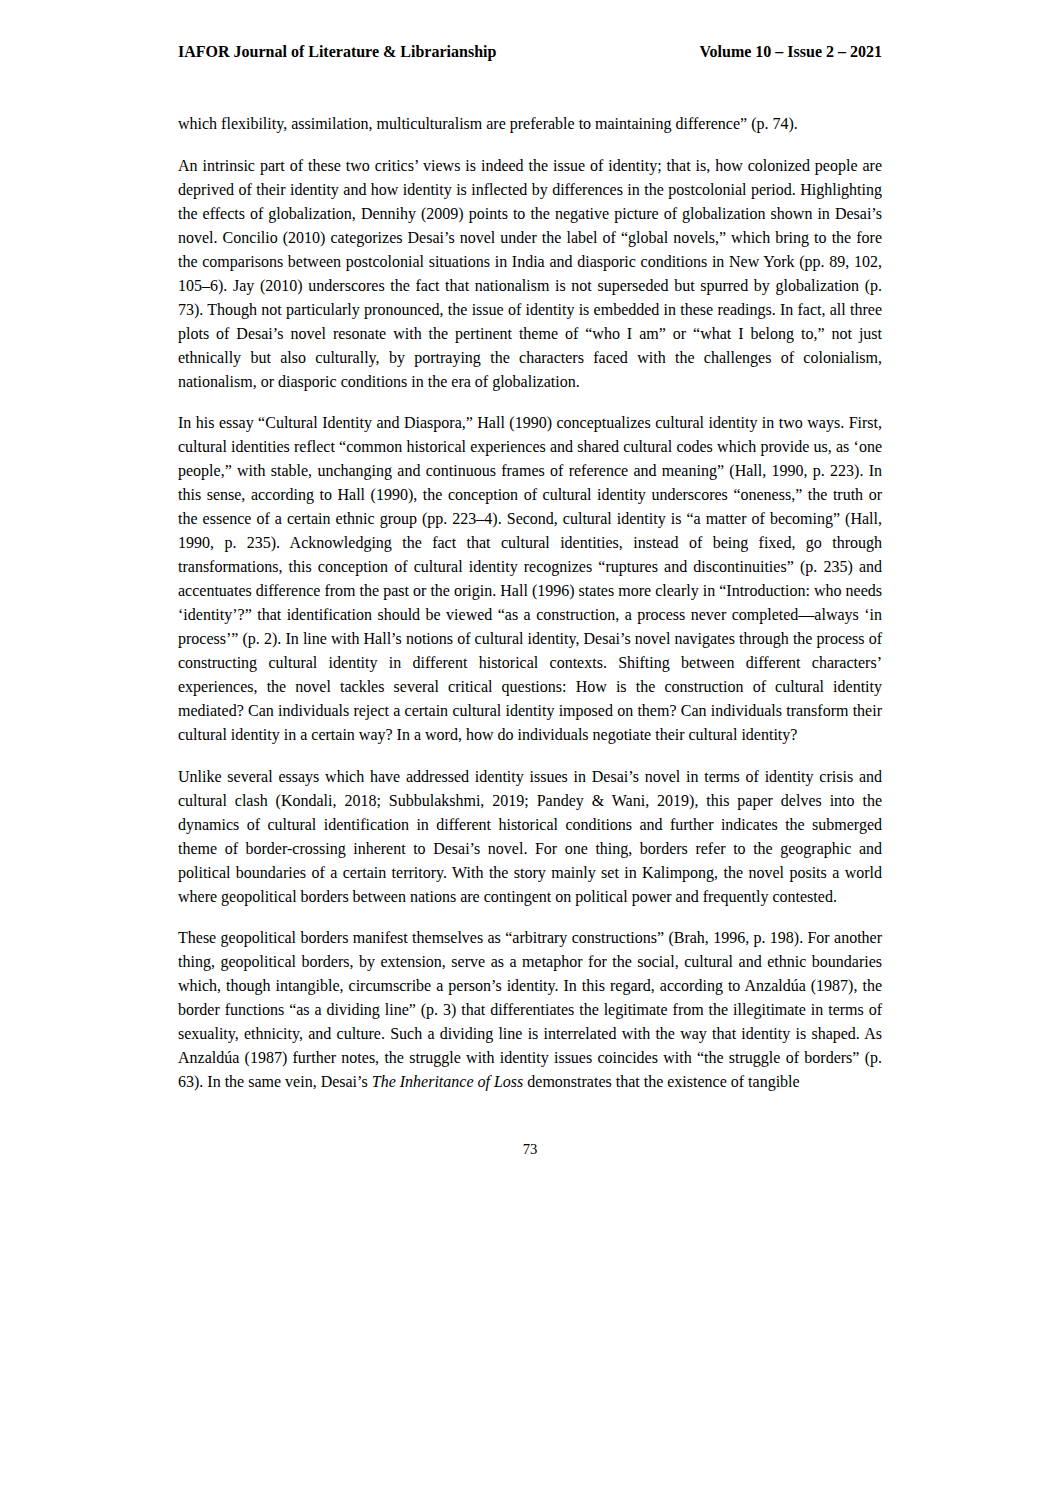IAFOR Journal of Literature & Librarianship
Volume 10 – Issue 2 – 2021
which flexibility, assimilation, multiculturalism are preferable to maintaining difference” (p. 74).
An intrinsic part of these two critics’ views is indeed the issue of identity; that is, how colonized people are deprived of their identity and how identity is inflected by differences in the postcolonial period. Highlighting the effects of globalization, Dennihy (2009) points to the negative picture of globalization shown in Desai’s novel. Concilio (2010) categorizes Desai’s novel under the label of “global novels,” which bring to the fore the comparisons between postcolonial situations in India and diasporic conditions in New York (pp. 89, 102, 105–6). Jay (2010) underscores the fact that nationalism is not superseded but spurred by globalization (p. 73). Though not particularly pronounced, the issue of identity is embedded in these readings. In fact, all three plots of Desai’s novel resonate with the pertinent theme of “who I am” or “what I belong to,” not just ethnically but also culturally, by portraying the characters faced with the challenges of colonialism, nationalism, or diasporic conditions in the era of globalization.
In his essay “Cultural Identity and Diaspora,” Hall (1990) conceptualizes cultural identity in two ways. First, cultural identities reflect “common historical experiences and shared cultural codes which provide us, as ‘one people,” with stable, unchanging and continuous frames of reference and meaning” (Hall, 1990, p. 223). In this sense, according to Hall (1990), the conception of cultural identity underscores “oneness,” the truth or the essence of a certain ethnic group (pp. 223–4). Second, cultural identity is “a matter of becoming” (Hall, 1990, p. 235). Acknowledging the fact that cultural identities, instead of being fixed, go through transformations, this conception of cultural identity recognizes “ruptures and discontinuities” (p. 235) and accentuates difference from the past or the origin. Hall (1996) states more clearly in “Introduction: who needs ‘identity’?” that identification should be viewed “as a construction, a process never completed—always ‘in process’” (p. 2). In line with Hall’s notions of cultural identity, Desai’s novel navigates through the process of constructing cultural identity in different historical contexts. Shifting between different characters’ experiences, the novel tackles several critical questions: How is the construction of cultural identity mediated? Can individuals reject a certain cultural identity imposed on them? Can individuals transform their cultural identity in a certain way? In a word, how do individuals negotiate their cultural identity?
Unlike several essays which have addressed identity issues in Desai’s novel in terms of identity crisis and cultural clash (Kondali, 2018; Subbulakshmi, 2019; Pandey & Wani, 2019), this paper delves into the dynamics of cultural identification in different historical conditions and further indicates the submerged theme of border-crossing inherent to Desai’s novel. For one thing, borders refer to the geographic and political boundaries of a certain territory. With the story mainly set in Kalimpong, the novel posits a world where geopolitical borders between nations are contingent on political power and frequently contested.
These geopolitical borders manifest themselves as “arbitrary constructions” (Brah, 1996, p. 198). For another thing, geopolitical borders, by extension, serve as a metaphor for the social, cultural and ethnic boundaries which, though intangible, circumscribe a person’s identity. In this regard, according to Anzaldúa (1987), the border functions “as a dividing line” (p. 3) that differentiates the legitimate from the illegitimate in terms of sexuality, ethnicity, and culture. Such a dividing line is interrelated with the way that identity is shaped. As Anzaldúa (1987) further notes, the struggle with identity issues coincides with “the struggle of borders” (p. 63). In the same vein, Desai’s The Inheritance of Loss demonstrates that the existence of tangible
73